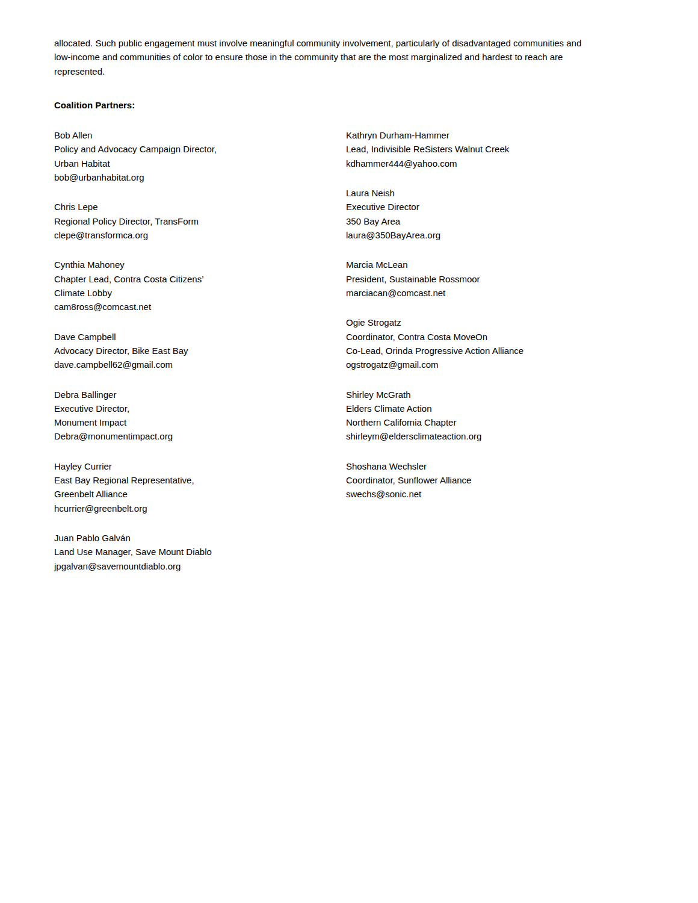allocated. Such public engagement must involve meaningful community involvement, particularly of disadvantaged communities and low-income and communities of color to ensure those in the community that are the most marginalized and hardest to reach are represented.
Coalition Partners:
Bob Allen
Policy and Advocacy Campaign Director,
Urban Habitat
bob@urbanhabitat.org
Chris Lepe
Regional Policy Director, TransForm
clepe@transformca.org
Cynthia Mahoney
Chapter Lead, Contra Costa Citizens’
Climate Lobby
cam8ross@comcast.net
Dave Campbell
Advocacy Director, Bike East Bay
dave.campbell62@gmail.com
Debra Ballinger
Executive Director,
Monument Impact
Debra@monumentimpact.org
Hayley Currier
East Bay Regional Representative,
Greenbelt Alliance
hcurrier@greenbelt.org
Juan Pablo Galván
Land Use Manager, Save Mount Diablo
jpgalvan@savemountdiablo.org
Kathryn Durham-Hammer
Lead, Indivisible ReSisters Walnut Creek
kdhammer444@yahoo.com
Laura Neish
Executive Director
350 Bay Area
laura@350BayArea.org
Marcia McLean
President, Sustainable Rossmoor
marciacan@comcast.net
Ogie Strogatz
Coordinator, Contra Costa MoveOn
Co-Lead, Orinda Progressive Action Alliance
ogstrogatz@gmail.com
Shirley McGrath
Elders Climate Action
Northern California Chapter
shirleym@eldersclimateaction.org
Shoshana Wechsler
Coordinator, Sunflower Alliance
swechs@sonic.net